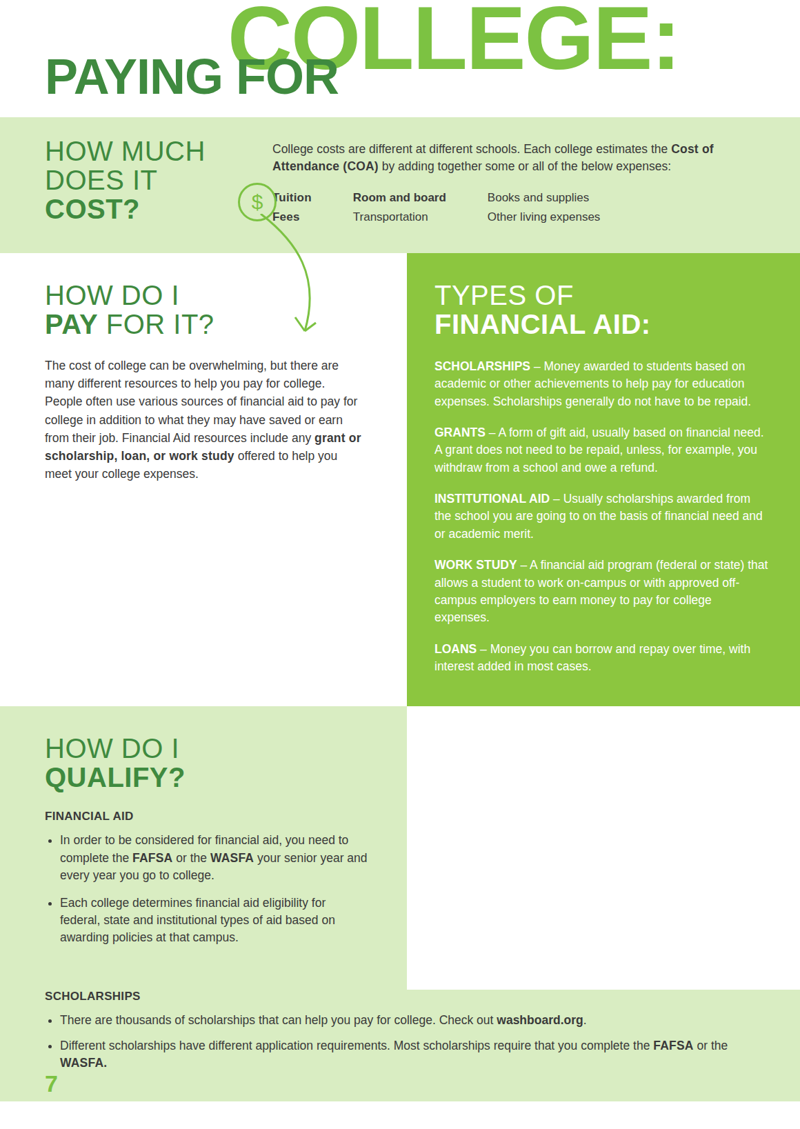COLLEGE:
PAYING FOR
HOW MUCH
DOES IT
COST?
$
College costs are different at different schools. Each college estimates the Cost of Attendance (COA) by adding together some or all of the below expenses:
Tuition Fees
Room and board Transportation
Books and supplies Other living expenses
HOW DO I
PAY FOR IT?
The cost of college can be overwhelming, but there are many different resources to help you pay for college. People often use various sources of financial aid to pay for college in addition to what they may have saved or earn from their job. Financial Aid resources include any grant or scholarship, loan, or work study offered to help you meet your college expenses.
TYPES OF
FINANCIAL AID:
SCHOLARSHIPS – Money awarded to students based on academic or other achievements to help pay for education expenses. Scholarships generally do not have to be repaid.
GRANTS – A form of gift aid, usually based on financial need. A grant does not need to be repaid, unless, for example, you withdraw from a school and owe a refund.
INSTITUTIONAL AID – Usually scholarships awarded from the school you are going to on the basis of financial need and or academic merit.
WORK STUDY – A financial aid program (federal or state) that allows a student to work on-campus or with approved off-campus employers to earn money to pay for college expenses.
LOANS – Money you can borrow and repay over time, with interest added in most cases.
HOW DO I
QUALIFY?
FINANCIAL AID
In order to be considered for financial aid, you need to complete the FAFSA or the WASFA your senior year and every year you go to college.
Each college determines financial aid eligibility for federal, state and institutional types of aid based on awarding policies at that campus.
SCHOLARSHIPS
There are thousands of scholarships that can help you pay for college. Check out washboard.org.
Different scholarships have different application requirements. Most scholarships require that you complete the FAFSA or the WASFA.
7